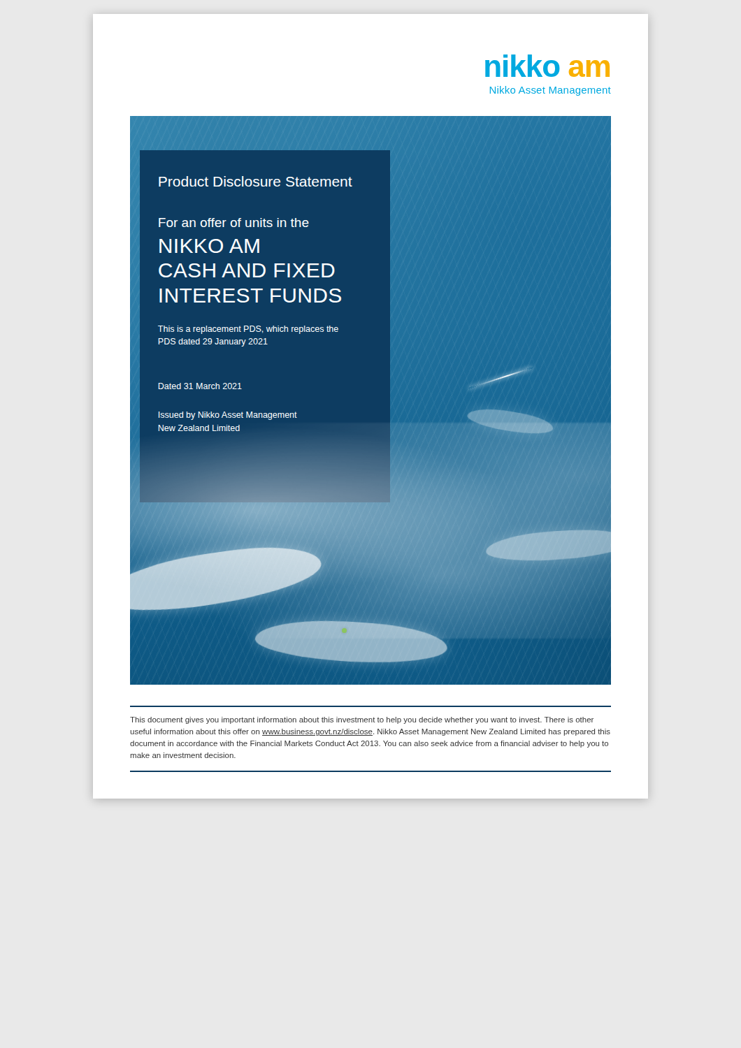nikko am
Nikko Asset Management
Product Disclosure Statement
For an offer of units in the
NIKKO AM
CASH AND FIXED
INTEREST FUNDS
This is a replacement PDS, which replaces the PDS dated 29 January 2021
Dated 31 March 2021
Issued by Nikko Asset Management
New Zealand Limited
This document gives you important information about this investment to help you decide whether you want to invest. There is other useful information about this offer on www.business.govt.nz/disclose. Nikko Asset Management New Zealand Limited has prepared this document in accordance with the Financial Markets Conduct Act 2013. You can also seek advice from a financial adviser to help you to make an investment decision.